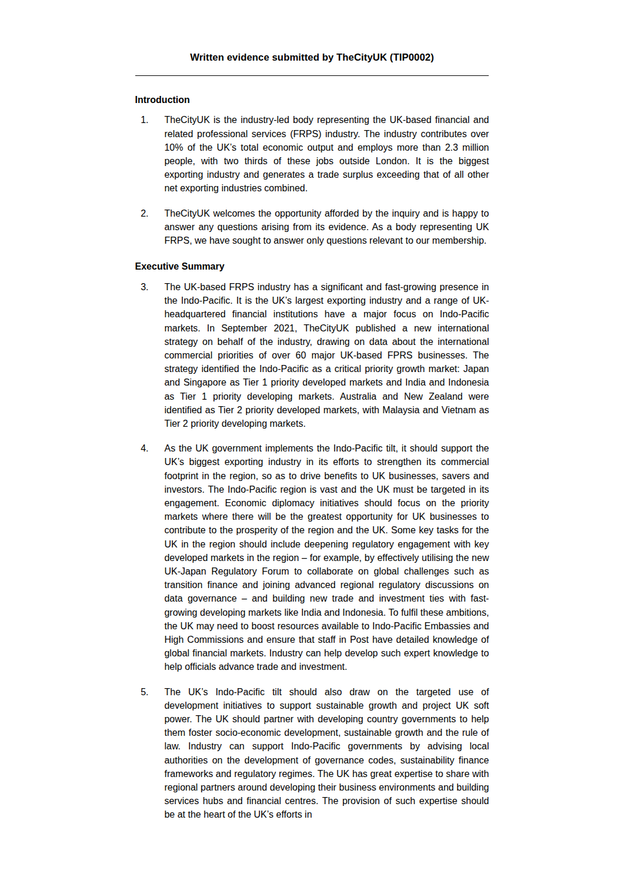Written evidence submitted by TheCityUK (TIP0002)
Introduction
1.
TheCityUK is the industry-led body representing the UK-based financial and related professional services (FRPS) industry. The industry contributes over 10% of the UK’s total economic output and employs more than 2.3 million people, with two thirds of these jobs outside London. It is the biggest exporting industry and generates a trade surplus exceeding that of all other net exporting industries combined.
2.
TheCityUK welcomes the opportunity afforded by the inquiry and is happy to answer any questions arising from its evidence. As a body representing UK FRPS, we have sought to answer only questions relevant to our membership.
Executive Summary
3.
The UK-based FRPS industry has a significant and fast-growing presence in the Indo-Pacific. It is the UK’s largest exporting industry and a range of UK-headquartered financial institutions have a major focus on Indo-Pacific markets. In September 2021, TheCityUK published a new international strategy on behalf of the industry, drawing on data about the international commercial priorities of over 60 major UK-based FPRS businesses. The strategy identified the Indo-Pacific as a critical priority growth market: Japan and Singapore as Tier 1 priority developed markets and India and Indonesia as Tier 1 priority developing markets. Australia and New Zealand were identified as Tier 2 priority developed markets, with Malaysia and Vietnam as Tier 2 priority developing markets.
4.
As the UK government implements the Indo-Pacific tilt, it should support the UK’s biggest exporting industry in its efforts to strengthen its commercial footprint in the region, so as to drive benefits to UK businesses, savers and investors. The Indo-Pacific region is vast and the UK must be targeted in its engagement. Economic diplomacy initiatives should focus on the priority markets where there will be the greatest opportunity for UK businesses to contribute to the prosperity of the region and the UK. Some key tasks for the UK in the region should include deepening regulatory engagement with key developed markets in the region – for example, by effectively utilising the new UK-Japan Regulatory Forum to collaborate on global challenges such as transition finance and joining advanced regional regulatory discussions on data governance – and building new trade and investment ties with fast-growing developing markets like India and Indonesia. To fulfil these ambitions, the UK may need to boost resources available to Indo-Pacific Embassies and High Commissions and ensure that staff in Post have detailed knowledge of global financial markets. Industry can help develop such expert knowledge to help officials advance trade and investment.
5.
The UK’s Indo-Pacific tilt should also draw on the targeted use of development initiatives to support sustainable growth and project UK soft power. The UK should partner with developing country governments to help them foster socio-economic development, sustainable growth and the rule of law. Industry can support Indo-Pacific governments by advising local authorities on the development of governance codes, sustainability finance frameworks and regulatory regimes. The UK has great expertise to share with regional partners around developing their business environments and building services hubs and financial centres. The provision of such expertise should be at the heart of the UK’s efforts in